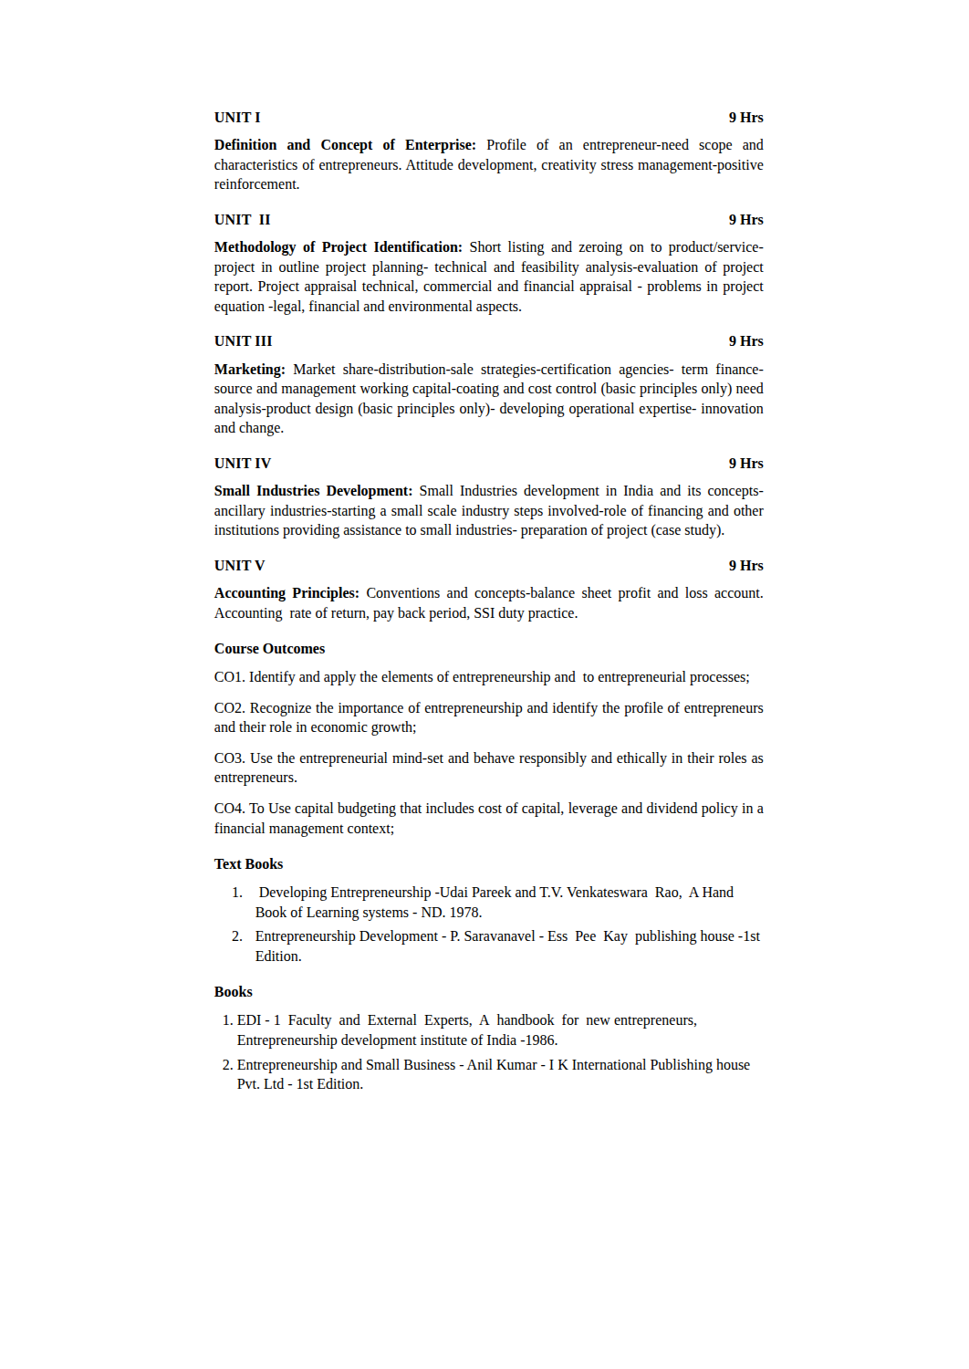UNIT I 9 Hrs
Definition and Concept of Enterprise: Profile of an entrepreneur-need scope and characteristics of entrepreneurs. Attitude development, creativity stress management-positive reinforcement.
UNIT II 9 Hrs
Methodology of Project Identification: Short listing and zeroing on to product/service-project in outline project planning- technical and feasibility analysis-evaluation of project report. Project appraisal technical, commercial and financial appraisal - problems in project equation -legal, financial and environmental aspects.
UNIT III 9 Hrs
Marketing: Market share-distribution-sale strategies-certification agencies- term finance-source and management working capital-coating and cost control (basic principles only) need analysis-product design (basic principles only)- developing operational expertise- innovation and change.
UNIT IV 9 Hrs
Small Industries Development: Small Industries development in India and its concepts-ancillary industries-starting a small scale industry steps involved-role of financing and other institutions providing assistance to small industries- preparation of project (case study).
UNIT V 9 Hrs
Accounting Principles: Conventions and concepts-balance sheet profit and loss account. Accounting rate of return, pay back period, SSI duty practice.
Course Outcomes
CO1. Identify and apply the elements of entrepreneurship and to entrepreneurial processes;
CO2. Recognize the importance of entrepreneurship and identify the profile of entrepreneurs and their role in economic growth;
CO3. Use the entrepreneurial mind-set and behave responsibly and ethically in their roles as entrepreneurs.
CO4. To Use capital budgeting that includes cost of capital, leverage and dividend policy in a financial management context;
Text Books
1. Developing Entrepreneurship -Udai Pareek and T.V. Venkateswara Rao, A Hand Book of Learning systems - ND. 1978.
2. Entrepreneurship Development - P. Saravanavel - Ess Pee Kay publishing house -1st Edition.
Books
EDI - 1 Faculty and External Experts, A handbook for new entrepreneurs, Entrepreneurship development institute of India -1986.
Entrepreneurship and Small Business - Anil Kumar - I K International Publishing house Pvt. Ltd - 1st Edition.